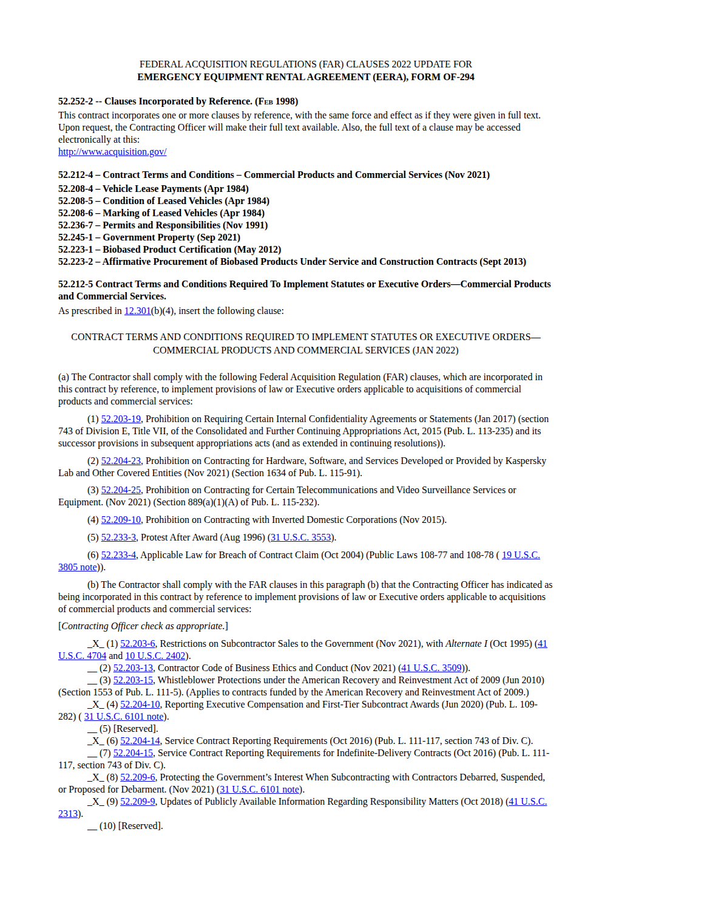FEDERAL ACQUISITION REGULATIONS (FAR) CLAUSES 2022 UPDATE FOR
EMERGENCY EQUIPMENT RENTAL AGREEMENT (EERA), FORM OF-294
52.252-2 -- Clauses Incorporated by Reference. (Feb 1998)
This contract incorporates one or more clauses by reference, with the same force and effect as if they were given in full text. Upon request, the Contracting Officer will make their full text available. Also, the full text of a clause may be accessed electronically at this:
http://www.acquisition.gov/
52.212-4 – Contract Terms and Conditions – Commercial Products and Commercial Services (Nov 2021)
52.208-4 – Vehicle Lease Payments (Apr 1984)
52.208-5 – Condition of Leased Vehicles (Apr 1984)
52.208-6 – Marking of Leased Vehicles (Apr 1984)
52.236-7 – Permits and Responsibilities (Nov 1991)
52.245-1 – Government Property (Sep 2021)
52.223-1 – Biobased Product Certification (May 2012)
52.223-2 – Affirmative Procurement of Biobased Products Under Service and Construction Contracts (Sept 2013)
52.212-5 Contract Terms and Conditions Required To Implement Statutes or Executive Orders—Commercial Products and Commercial Services.
As prescribed in 12.301(b)(4), insert the following clause:
CONTRACT TERMS AND CONDITIONS REQUIRED TO IMPLEMENT STATUTES OR EXECUTIVE ORDERS—COMMERCIAL PRODUCTS AND COMMERCIAL SERVICES (JAN 2022)
(a) The Contractor shall comply with the following Federal Acquisition Regulation (FAR) clauses, which are incorporated in this contract by reference, to implement provisions of law or Executive orders applicable to acquisitions of commercial products and commercial services:
(1) 52.203-19, Prohibition on Requiring Certain Internal Confidentiality Agreements or Statements (Jan 2017) (section 743 of Division E, Title VII, of the Consolidated and Further Continuing Appropriations Act, 2015 (Pub. L. 113-235) and its successor provisions in subsequent appropriations acts (and as extended in continuing resolutions)).
(2) 52.204-23, Prohibition on Contracting for Hardware, Software, and Services Developed or Provided by Kaspersky Lab and Other Covered Entities (Nov 2021) (Section 1634 of Pub. L. 115-91).
(3) 52.204-25, Prohibition on Contracting for Certain Telecommunications and Video Surveillance Services or Equipment. (Nov 2021) (Section 889(a)(1)(A) of Pub. L. 115-232).
(4) 52.209-10, Prohibition on Contracting with Inverted Domestic Corporations (Nov 2015).
(5) 52.233-3, Protest After Award (Aug 1996) (31 U.S.C. 3553).
(6) 52.233-4, Applicable Law for Breach of Contract Claim (Oct 2004) (Public Laws 108-77 and 108-78 ( 19 U.S.C. 3805 note)).
(b) The Contractor shall comply with the FAR clauses in this paragraph (b) that the Contracting Officer has indicated as being incorporated in this contract by reference to implement provisions of law or Executive orders applicable to acquisitions of commercial products and commercial services:
[Contracting Officer check as appropriate.]
_X_ (1) 52.203-6, Restrictions on Subcontractor Sales to the Government (Nov 2021), with Alternate I (Oct 1995) (41 U.S.C. 4704 and 10 U.S.C. 2402).
__ (2) 52.203-13, Contractor Code of Business Ethics and Conduct (Nov 2021) (41 U.S.C. 3509)).
__ (3) 52.203-15, Whistleblower Protections under the American Recovery and Reinvestment Act of 2009 (Jun 2010) (Section 1553 of Pub. L. 111-5). (Applies to contracts funded by the American Recovery and Reinvestment Act of 2009.)
_X_ (4) 52.204-10, Reporting Executive Compensation and First-Tier Subcontract Awards (Jun 2020) (Pub. L. 109-282) ( 31 U.S.C. 6101 note).
__ (5) [Reserved].
_X_ (6) 52.204-14, Service Contract Reporting Requirements (Oct 2016) (Pub. L. 111-117, section 743 of Div. C).
__ (7) 52.204-15, Service Contract Reporting Requirements for Indefinite-Delivery Contracts (Oct 2016) (Pub. L. 111-117, section 743 of Div. C).
_X_ (8) 52.209-6, Protecting the Government’s Interest When Subcontracting with Contractors Debarred, Suspended, or Proposed for Debarment. (Nov 2021) (31 U.S.C. 6101 note).
_X_ (9) 52.209-9, Updates of Publicly Available Information Regarding Responsibility Matters (Oct 2018) (41 U.S.C. 2313).
__ (10) [Reserved].